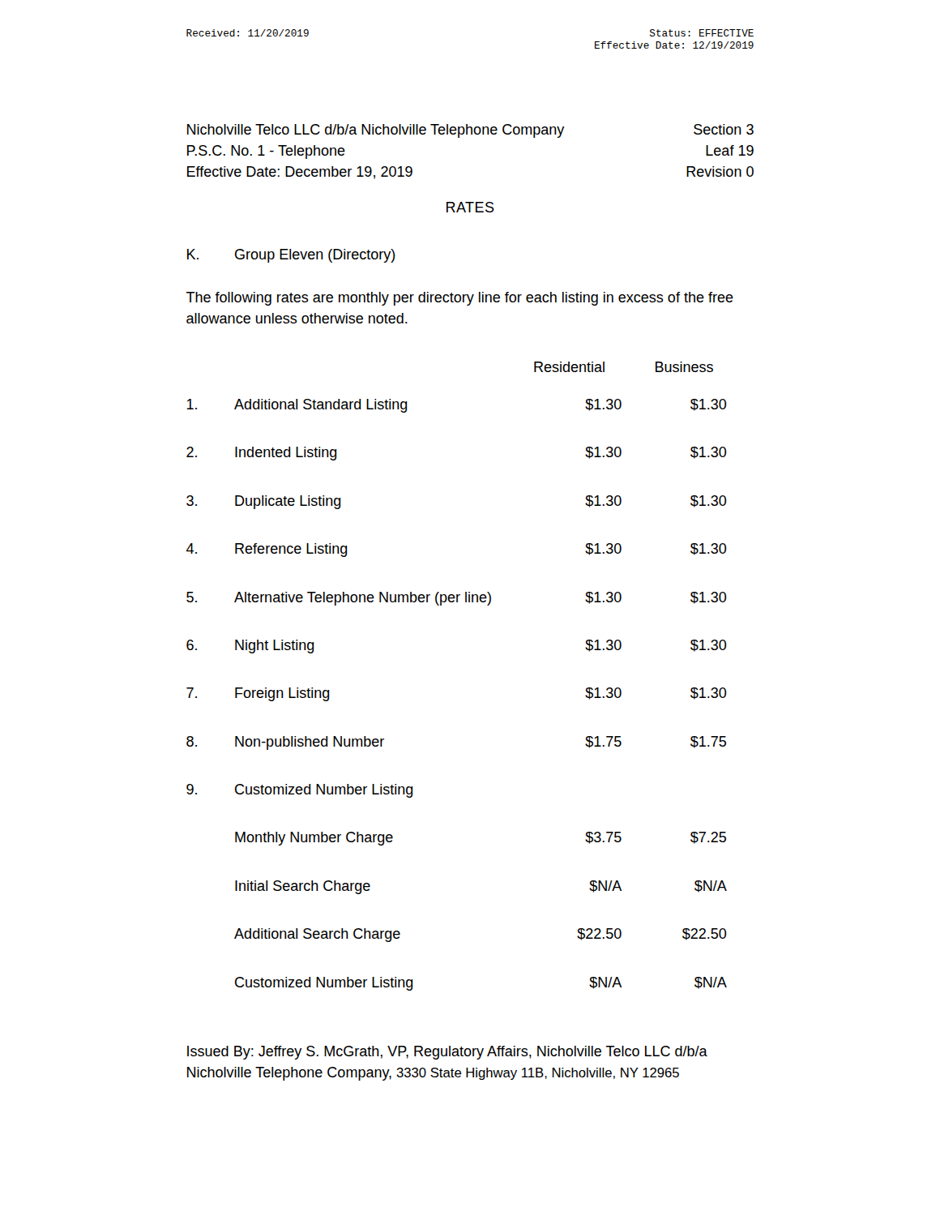Received: 11/20/2019
Status: EFFECTIVE
Effective Date: 12/19/2019
Nicholville Telco LLC d/b/a Nicholville Telephone Company
P.S.C. No. 1 - Telephone
Effective Date: December 19, 2019
Section 3
Leaf 19
Revision 0
RATES
K. Group Eleven (Directory)
The following rates are monthly per directory line for each listing in excess of the free allowance unless otherwise noted.
| | | Residential | Business |
| --- | --- | --- | --- |
| 1. | Additional Standard Listing | $1.30 | $1.30 |
| 2. | Indented Listing | $1.30 | $1.30 |
| 3. | Duplicate Listing | $1.30 | $1.30 |
| 4. | Reference Listing | $1.30 | $1.30 |
| 5. | Alternative Telephone Number (per line) | $1.30 | $1.30 |
| 6. | Night Listing | $1.30 | $1.30 |
| 7. | Foreign Listing | $1.30 | $1.30 |
| 8. | Non-published Number | $1.75 | $1.75 |
| 9. | Customized Number Listing | | |
| | Monthly Number Charge | $3.75 | $7.25 |
| | Initial Search Charge | $N/A | $N/A |
| | Additional Search Charge | $22.50 | $22.50 |
| | Customized Number Listing | $N/A | $N/A |
Issued By: Jeffrey S. McGrath, VP, Regulatory Affairs, Nicholville Telco LLC d/b/a
Nicholville Telephone Company, 3330 State Highway 11B, Nicholville, NY 12965